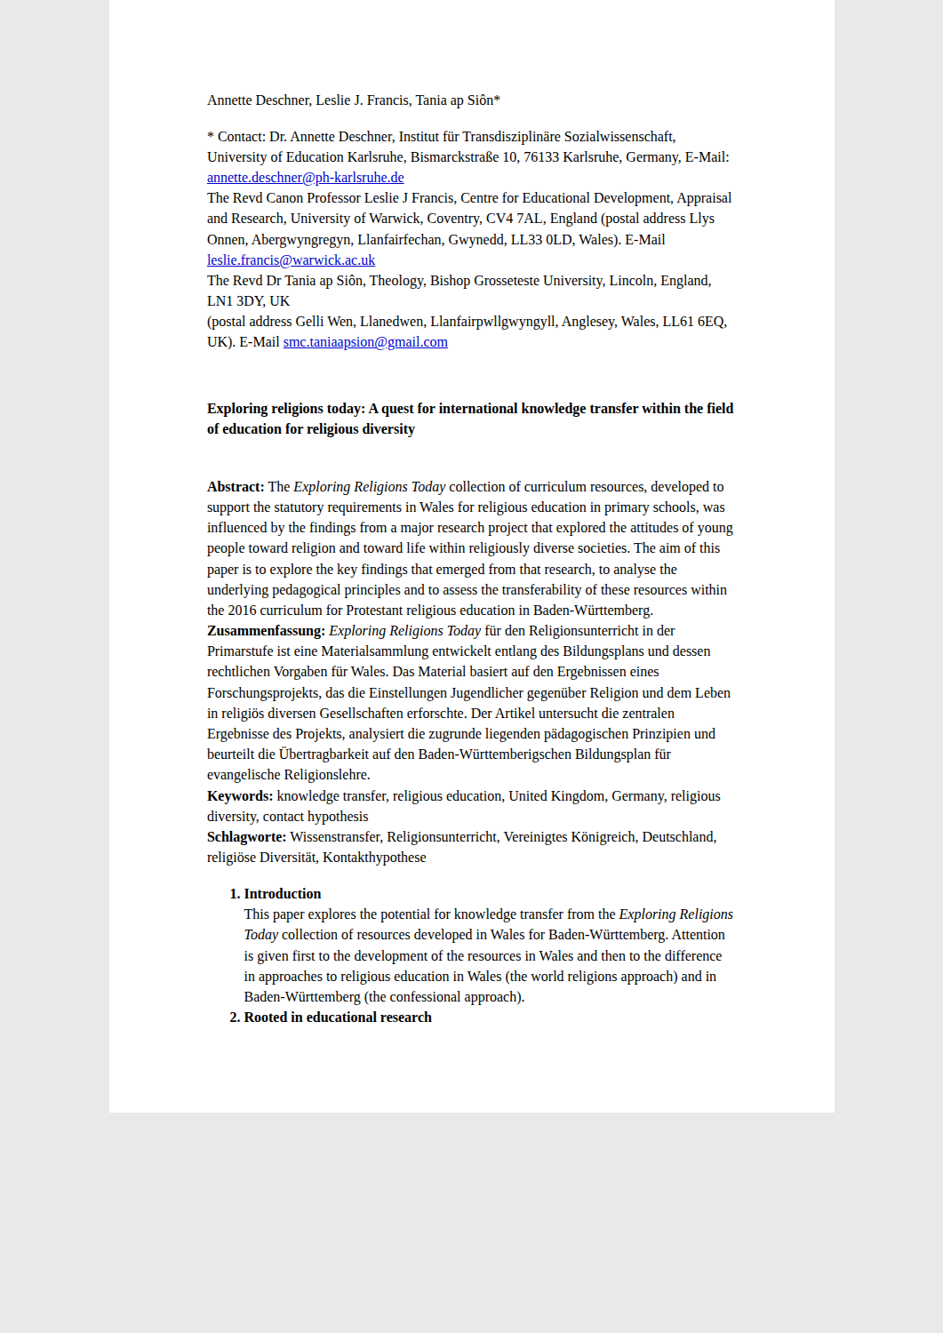Annette Deschner, Leslie J. Francis, Tania ap Siôn*
* Contact: Dr. Annette Deschner, Institut für Transdisziplinäre Sozialwissenschaft, University of Education Karlsruhe, Bismarckstraße 10, 76133 Karlsruhe, Germany, E-Mail: annette.deschner@ph-karlsruhe.de
The Revd Canon Professor Leslie J Francis, Centre for Educational Development, Appraisal and Research, University of Warwick, Coventry, CV4 7AL, England (postal address Llys Onnen, Abergwyngregyn, Llanfairfechan, Gwynedd, LL33 0LD, Wales). E-Mail leslie.francis@warwick.ac.uk
The Revd Dr Tania ap Siôn, Theology, Bishop Grosseteste University, Lincoln, England, LN1 3DY, UK
(postal address Gelli Wen, Llanedwen, Llanfairpwllgwyngyll, Anglesey, Wales, LL61 6EQ, UK). E-Mail smc.taniaapsion@gmail.com
Exploring religions today: A quest for international knowledge transfer within the field of education for religious diversity
Abstract: The Exploring Religions Today collection of curriculum resources, developed to support the statutory requirements in Wales for religious education in primary schools, was influenced by the findings from a major research project that explored the attitudes of young people toward religion and toward life within religiously diverse societies. The aim of this paper is to explore the key findings that emerged from that research, to analyse the underlying pedagogical principles and to assess the transferability of these resources within the 2016 curriculum for Protestant religious education in Baden-Württemberg.
Zusammenfassung: Exploring Religions Today für den Religionsunterricht in der Primarstufe ist eine Materialsammlung entwickelt entlang des Bildungsplans und dessen rechtlichen Vorgaben für Wales. Das Material basiert auf den Ergebnissen eines Forschungsprojekts, das die Einstellungen Jugendlicher gegenüber Religion und dem Leben in religiös diversen Gesellschaften erforschte. Der Artikel untersucht die zentralen Ergebnisse des Projekts, analysiert die zugrunde liegenden pädagogischen Prinzipien und beurteilt die Übertragbarkeit auf den Baden-Württemberigschen Bildungsplan für evangelische Religionslehre.
Keywords: knowledge transfer, religious education, United Kingdom, Germany, religious diversity, contact hypothesis
Schlagworte: Wissenstransfer, Religionsunterricht, Vereinigtes Königreich, Deutschland, religiöse Diversität, Kontakthypothese
Introduction
This paper explores the potential for knowledge transfer from the Exploring Religions Today collection of resources developed in Wales for Baden-Württemberg. Attention is given first to the development of the resources in Wales and then to the difference in approaches to religious education in Wales (the world religions approach) and in Baden-Württemberg (the confessional approach).
Rooted in educational research